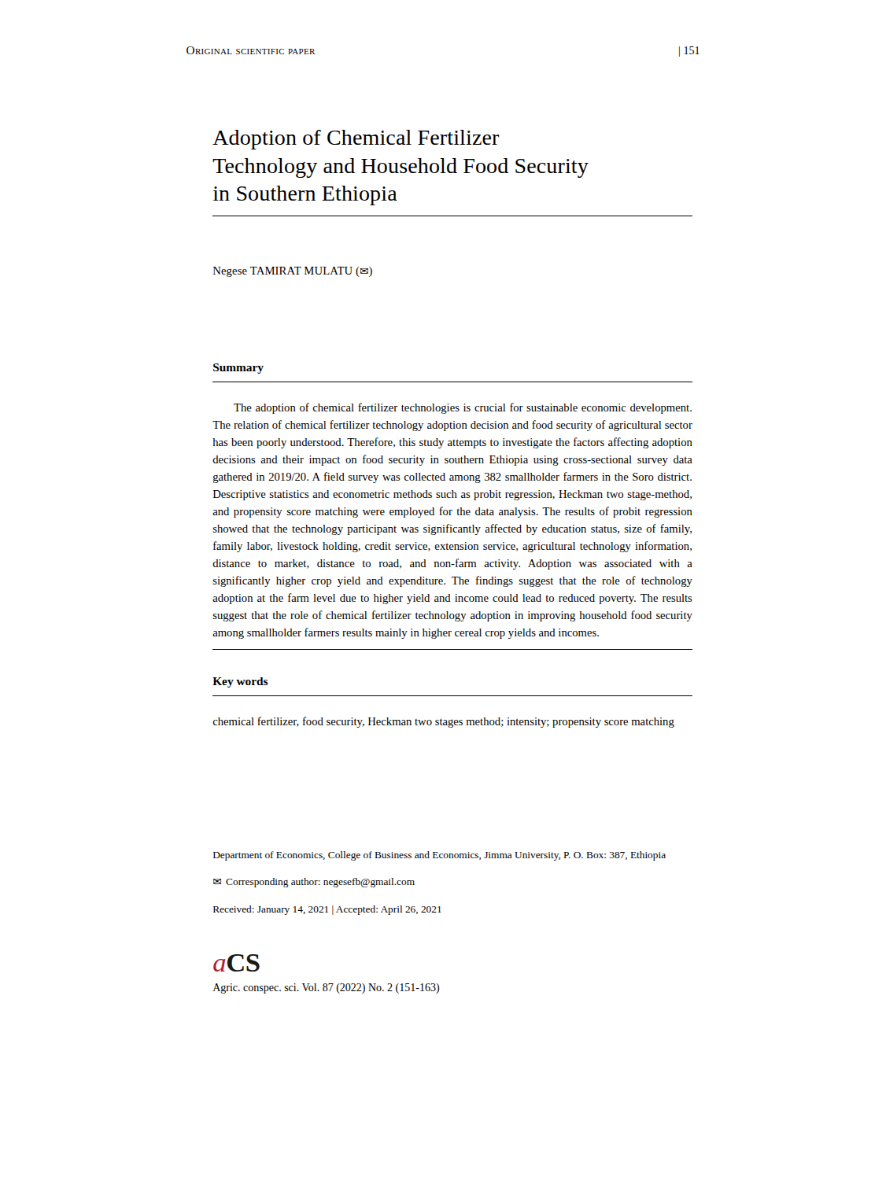Original scientific paper | 151
Adoption of Chemical Fertilizer
Technology and Household Food Security
in Southern Ethiopia
Negese TAMIRAT MULATU (✉)
Summary
The adoption of chemical fertilizer technologies is crucial for sustainable economic development. The relation of chemical fertilizer technology adoption decision and food security of agricultural sector has been poorly understood. Therefore, this study attempts to investigate the factors affecting adoption decisions and their impact on food security in southern Ethiopia using cross-sectional survey data gathered in 2019/20. A field survey was collected among 382 smallholder farmers in the Soro district. Descriptive statistics and econometric methods such as probit regression, Heckman two stage-method, and propensity score matching were employed for the data analysis. The results of probit regression showed that the technology participant was significantly affected by education status, size of family, family labor, livestock holding, credit service, extension service, agricultural technology information, distance to market, distance to road, and non-farm activity. Adoption was associated with a significantly higher crop yield and expenditure. The findings suggest that the role of technology adoption at the farm level due to higher yield and income could lead to reduced poverty. The results suggest that the role of chemical fertilizer technology adoption in improving household food security among smallholder farmers results mainly in higher cereal crop yields and incomes.
Key words
chemical fertilizer, food security, Heckman two stages method; intensity; propensity score matching
Department of Economics, College of Business and Economics, Jimma University, P. O. Box: 387, Ethiopia
✉Corresponding author: negesefb@gmail.com
Received: January 14, 2021 | Accepted: April 26, 2021
aCS
Agric. conspec. sci. Vol. 87 (2022) No. 2 (151-163)